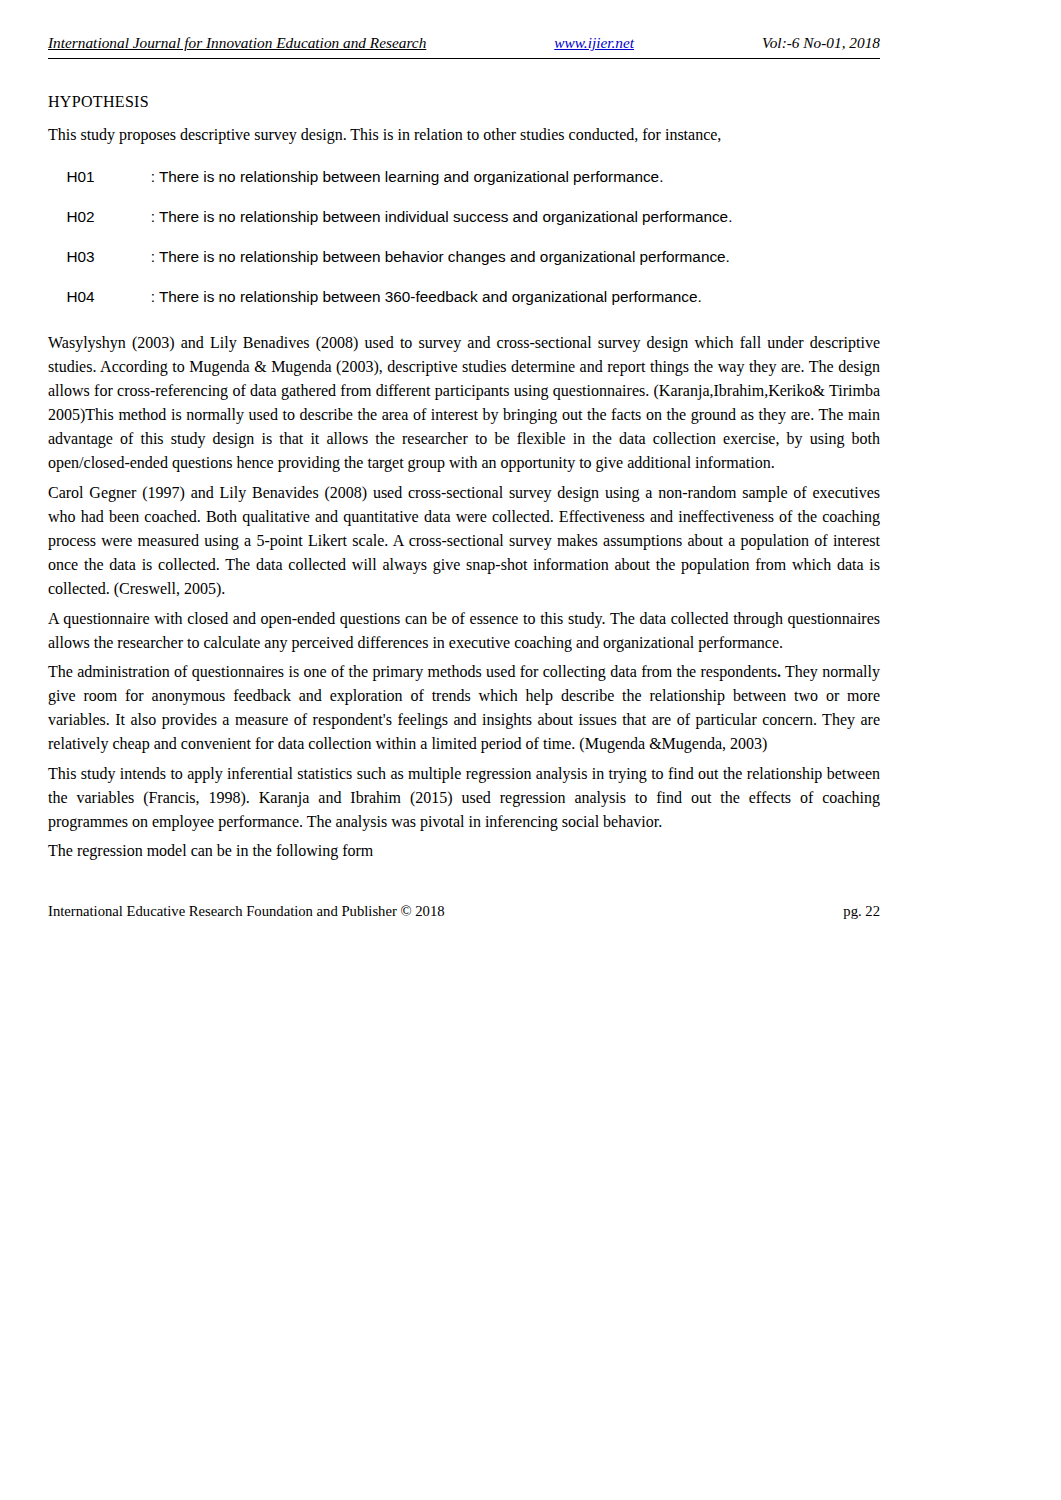International Journal for Innovation Education and Research www.ijier.net Vol:-6 No-01, 2018
HYPOTHESIS
This study proposes descriptive survey design. This is in relation to other studies conducted, for instance,
H01
: There is no relationship between learning and organizational performance.
H02
: There is no relationship between individual success and organizational performance.
H03
: There is no relationship between behavior changes and organizational performance.
H04
: There is no relationship between 360-feedback and organizational performance.
Wasylyshyn (2003) and Lily Benadives (2008) used to survey and cross-sectional survey design which fall under descriptive studies. According to Mugenda & Mugenda (2003), descriptive studies determine and report things the way they are. The design allows for cross-referencing of data gathered from different participants using questionnaires. (Karanja,Ibrahim,Keriko& Tirimba 2005)This method is normally used to describe the area of interest by bringing out the facts on the ground as they are. The main advantage of this study design is that it allows the researcher to be flexible in the data collection exercise, by using both open/closed-ended questions hence providing the target group with an opportunity to give additional information.
Carol Gegner (1997) and Lily Benavides (2008) used cross-sectional survey design using a non-random sample of executives who had been coached. Both qualitative and quantitative data were collected. Effectiveness and ineffectiveness of the coaching process were measured using a 5-point Likert scale. A cross-sectional survey makes assumptions about a population of interest once the data is collected. The data collected will always give snap-shot information about the population from which data is collected. (Creswell, 2005).
A questionnaire with closed and open-ended questions can be of essence to this study. The data collected through questionnaires allows the researcher to calculate any perceived differences in executive coaching and organizational performance.
The administration of questionnaires is one of the primary methods used for collecting data from the respondents. They normally give room for anonymous feedback and exploration of trends which help describe the relationship between two or more variables. It also provides a measure of respondent's feelings and insights about issues that are of particular concern. They are relatively cheap and convenient for data collection within a limited period of time. (Mugenda &Mugenda, 2003)
This study intends to apply inferential statistics such as multiple regression analysis in trying to find out the relationship between the variables (Francis, 1998). Karanja and Ibrahim (2015) used regression analysis to find out the effects of coaching programmes on employee performance. The analysis was pivotal in inferencing social behavior.
The regression model can be in the following form
International Educative Research Foundation and Publisher © 2018 pg. 22